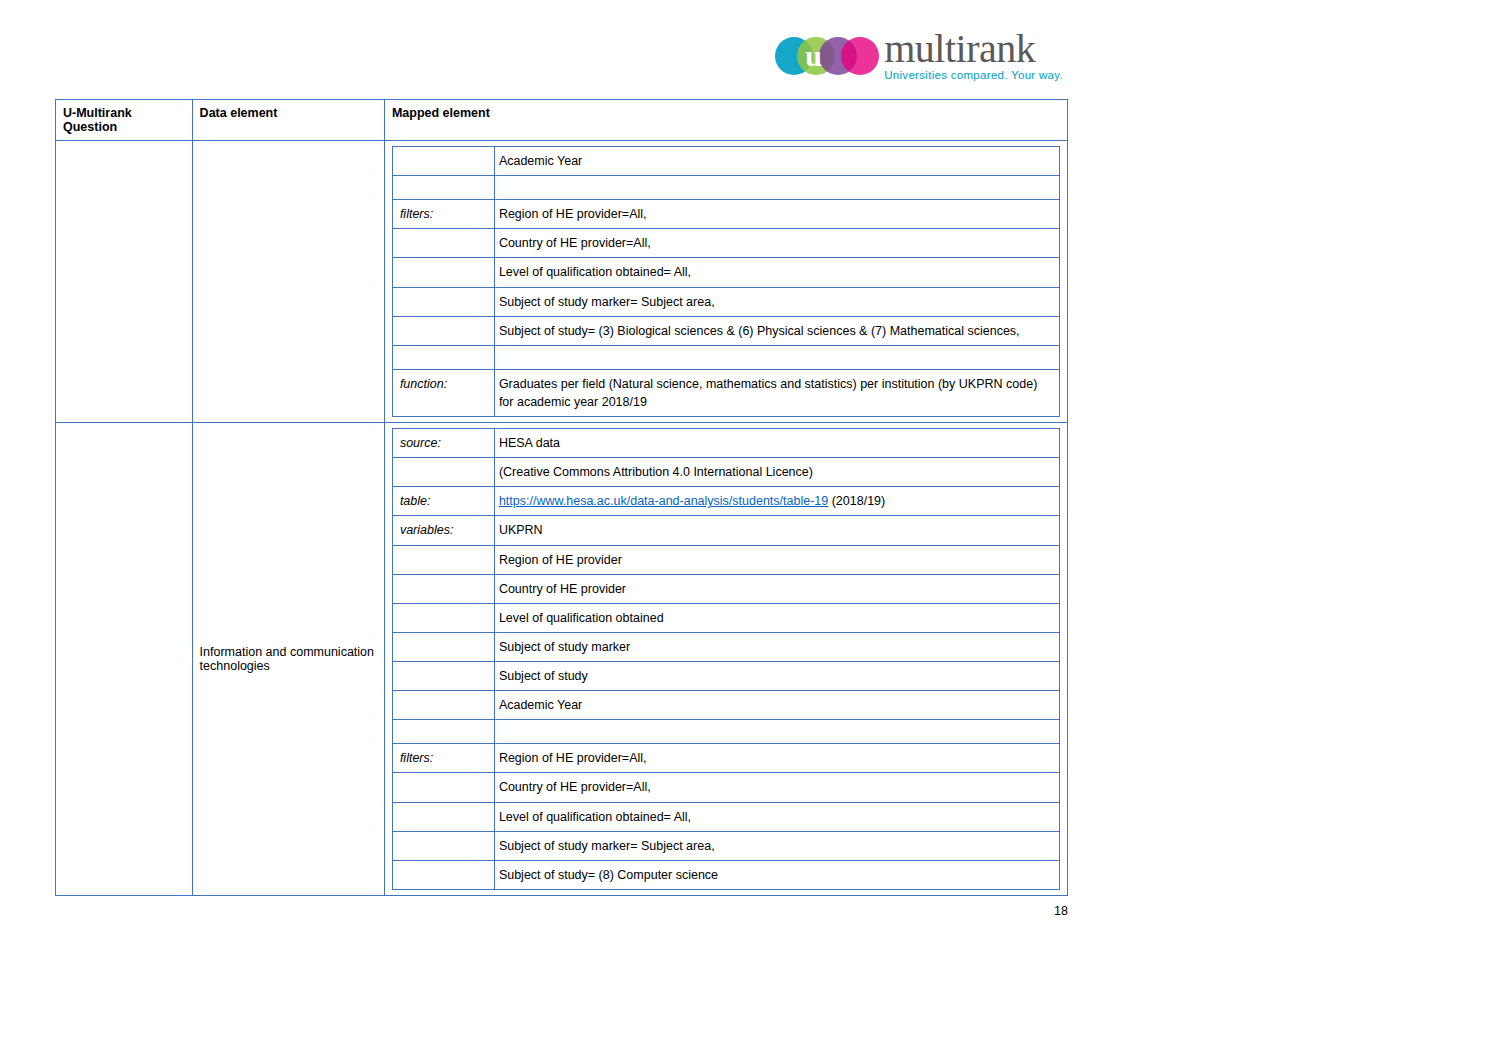u
multirank
Universities compared. Your way.
| U-Multirank Question | Data element | Mapped element |
| --- | --- | --- |
| | | / / Academic Year / / filters: / Region of HE provider=All, / / / Country of HE provider=All, / / / Level of qualification obtained= All, / / / Subject of study marker= Subject area, / / / Subject of study= (3) Biological sciences & (6) Physical sciences & (7) Mathematical sciences, / / function: / Graduates per field (Natural science, mathematics and statistics) per institution (by UKPRN code) for academic year 2018/19 / |
| | Information and communication technologies | / source: / HESA data / / / (Creative Commons Attribution 4.0 International Licence) / / table: / https://www.hesa.ac.uk/data-and-analysis/students/table-19 (2018/19) / / variables: / UKPRN / / / Region of HE provider / / / Country of HE provider / / / Level of qualification obtained / / / Subject of study marker / / / Subject of study / / / Academic Year / / filters: / Region of HE provider=All, / / / Country of HE provider=All, / / / Level of qualification obtained= All, / / / Subject of study marker= Subject area, / / / Subject of study= (8) Computer science / |
18